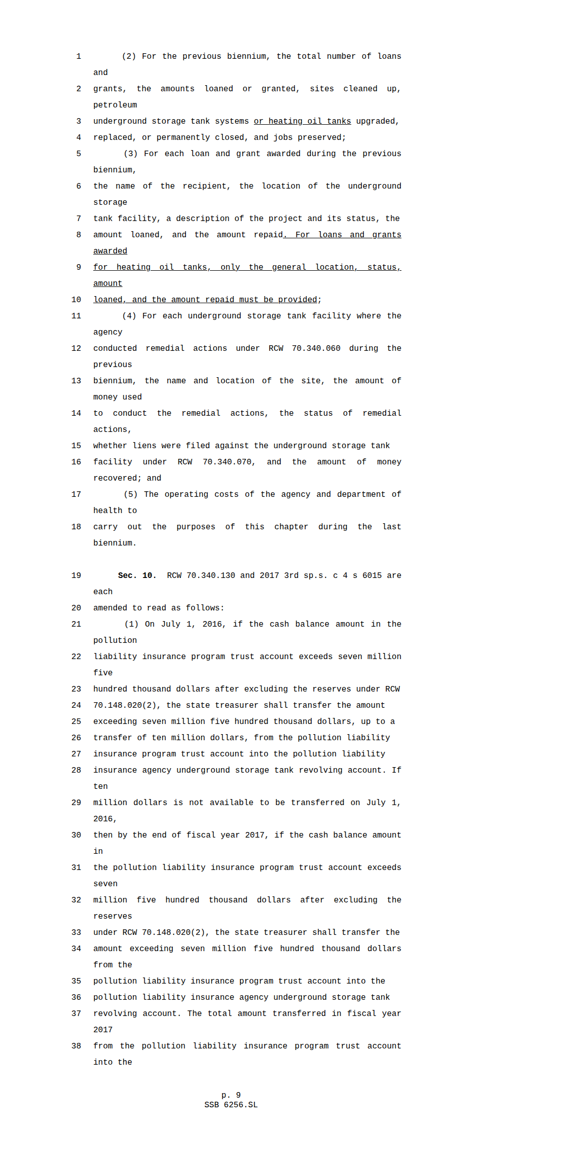1 (2) For the previous biennium, the total number of loans and
2 grants, the amounts loaned or granted, sites cleaned up, petroleum
3 underground storage tank systems or heating oil tanks upgraded,
4 replaced, or permanently closed, and jobs preserved;
5 (3) For each loan and grant awarded during the previous biennium,
6 the name of the recipient, the location of the underground storage
7 tank facility, a description of the project and its status, the
8 amount loaned, and the amount repaid. For loans and grants awarded
9 for heating oil tanks, only the general location, status, amount
10 loaned, and the amount repaid must be provided;
11 (4) For each underground storage tank facility where the agency
12 conducted remedial actions under RCW 70.340.060 during the previous
13 biennium, the name and location of the site, the amount of money used
14 to conduct the remedial actions, the status of remedial actions,
15 whether liens were filed against the underground storage tank
16 facility under RCW 70.340.070, and the amount of money recovered; and
17 (5) The operating costs of the agency and department of health to
18 carry out the purposes of this chapter during the last biennium.
19 Sec. 10. RCW 70.340.130 and 2017 3rd sp.s. c 4 s 6015 are each
20 amended to read as follows:
21 (1) On July 1, 2016, if the cash balance amount in the pollution
22 liability insurance program trust account exceeds seven million five
23 hundred thousand dollars after excluding the reserves under RCW
2470.148.020(2), the state treasurer shall transfer the amount
25 exceeding seven million five hundred thousand dollars, up to a
26 transfer of ten million dollars, from the pollution liability
27 insurance program trust account into the pollution liability
28 insurance agency underground storage tank revolving account. If ten
29 million dollars is not available to be transferred on July 1, 2016,
30 then by the end of fiscal year 2017, if the cash balance amount in
31 the pollution liability insurance program trust account exceeds seven
32 million five hundred thousand dollars after excluding the reserves
33 under RCW 70.148.020(2), the state treasurer shall transfer the
34 amount exceeding seven million five hundred thousand dollars from the
35 pollution liability insurance program trust account into the
36 pollution liability insurance agency underground storage tank
37 revolving account. The total amount transferred in fiscal year 2017
38 from the pollution liability insurance program trust account into the
p. 9
SSB 6256.SL